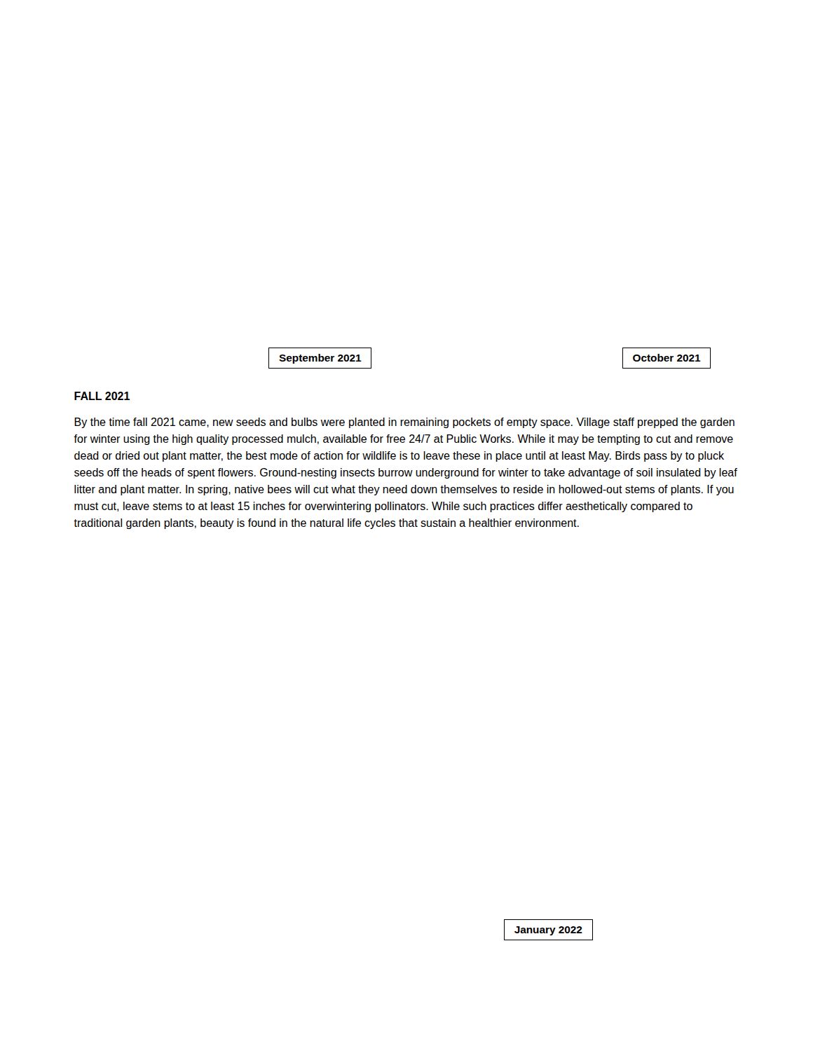September 2021
October 2021
FALL 2021
By the time fall 2021 came, new seeds and bulbs were planted in remaining pockets of empty space. Village staff prepped the garden for winter using the high quality processed mulch, available for free 24/7 at Public Works. While it may be tempting to cut and remove dead or dried out plant matter, the best mode of action for wildlife is to leave these in place until at least May. Birds pass by to pluck seeds off the heads of spent flowers. Ground-nesting insects burrow underground for winter to take advantage of soil insulated by leaf litter and plant matter. In spring, native bees will cut what they need down themselves to reside in hollowed-out stems of plants. If you must cut, leave stems to at least 15 inches for overwintering pollinators. While such practices differ aesthetically compared to traditional garden plants, beauty is found in the natural life cycles that sustain a healthier environment.
January 2022